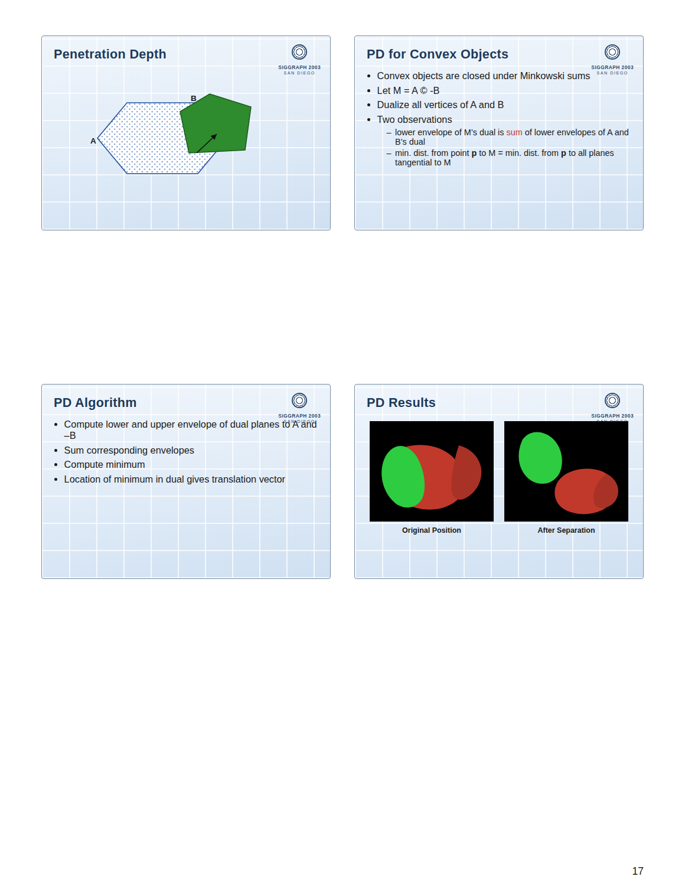SIGGRAPH 2003SAN DIEGO
Penetration Depth
A B
SIGGRAPH 2003SAN DIEGO
PD for Convex Objects
Convex objects are closed under Minkowski sums
Let M = A © -B
Dualize all vertices of A and B
Two observations
lower envelope of M’s dual is sum of lower envelopes of A and B’s dual
min. dist. from point p to M = min. dist. from p to all planes tangential to M
SIGGRAPH 2003SAN DIEGO
PD Algorithm
Compute lower and upper envelope of dual planes to A and –B
Sum corresponding envelopes
Compute minimum
Location of minimum in dual gives translation vector
SIGGRAPH 2003SAN DIEGO
PD Results
Original Position
After Separation
17